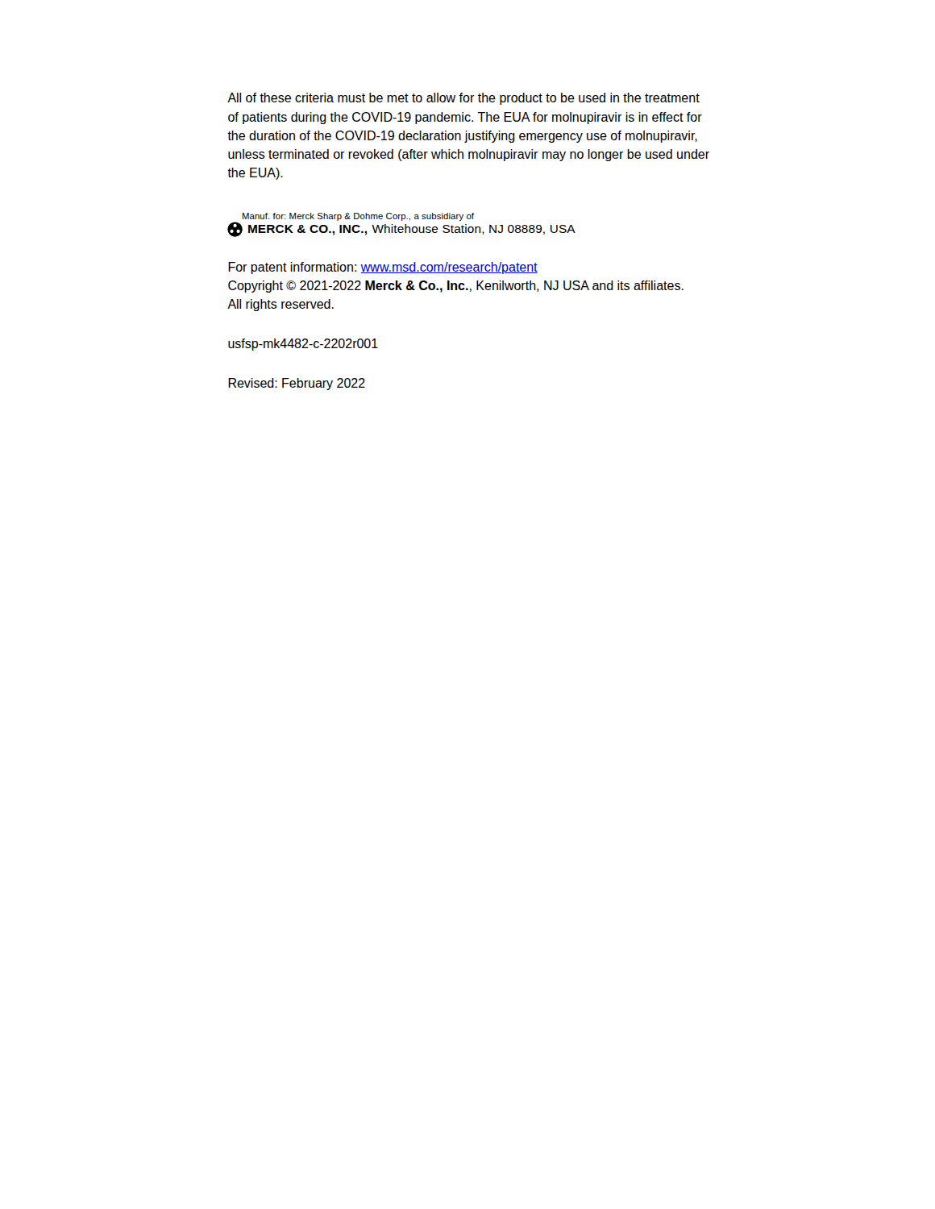All of these criteria must be met to allow for the product to be used in the treatment of patients during the COVID-19 pandemic. The EUA for molnupiravir is in effect for the duration of the COVID-19 declaration justifying emergency use of molnupiravir, unless terminated or revoked (after which molnupiravir may no longer be used under the EUA).
Manuf. for: Merck Sharp & Dohme Corp., a subsidiary of MERCK & CO., INC., Whitehouse Station, NJ 08889, USA
For patent information: www.msd.com/research/patent
Copyright © 2021-2022 Merck & Co., Inc., Kenilworth, NJ USA and its affiliates.
All rights reserved.
usfsp-mk4482-c-2202r001
Revised: February 2022